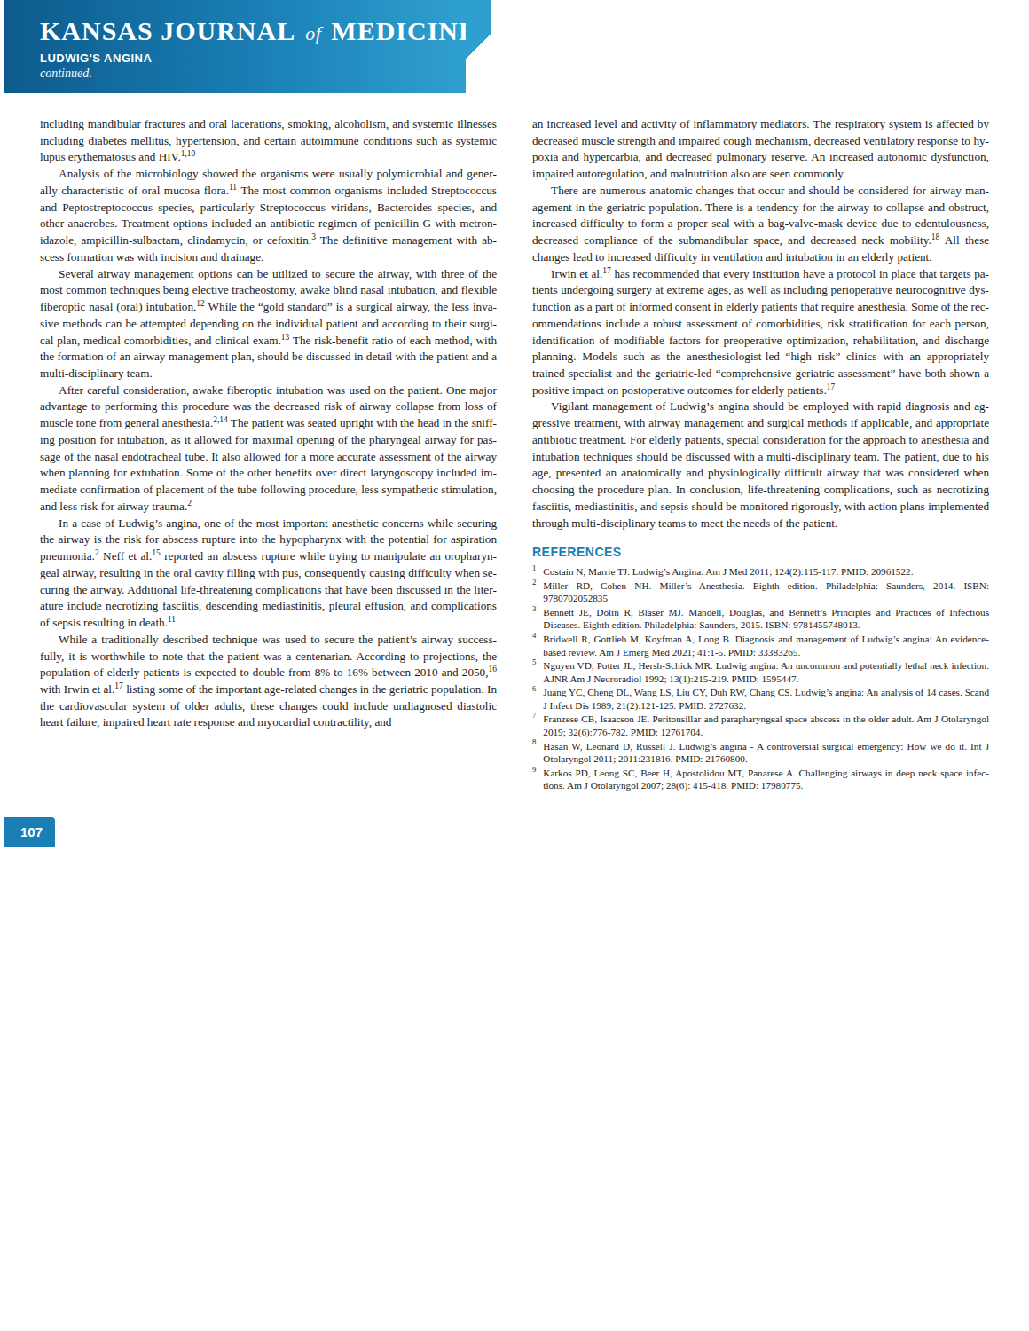KANSAS JOURNAL of MEDICINE
LUDWIG'S ANGINA
continued.
including mandibular fractures and oral lacerations, smoking, alcoholism, and systemic illnesses including diabetes mellitus, hypertension, and certain autoimmune conditions such as systemic lupus erythematosus and HIV.1,10
Analysis of the microbiology showed the organisms were usually polymicrobial and generally characteristic of oral mucosa flora.11 The most common organisms included Streptococcus and Peptostreptococcus species, particularly Streptococcus viridans, Bacteroides species, and other anaerobes. Treatment options included an antibiotic regimen of penicillin G with metronidazole, ampicillin-sulbactam, clindamycin, or cefoxitin.3 The definitive management with abscess formation was with incision and drainage.
Several airway management options can be utilized to secure the airway, with three of the most common techniques being elective tracheostomy, awake blind nasal intubation, and flexible fiberoptic nasal (oral) intubation.12 While the “gold standard” is a surgical airway, the less invasive methods can be attempted depending on the individual patient and according to their surgical plan, medical comorbidities, and clinical exam.13 The risk-benefit ratio of each method, with the formation of an airway management plan, should be discussed in detail with the patient and a multi-disciplinary team.
After careful consideration, awake fiberoptic intubation was used on the patient. One major advantage to performing this procedure was the decreased risk of airway collapse from loss of muscle tone from general anesthesia.2,14 The patient was seated upright with the head in the sniffing position for intubation, as it allowed for maximal opening of the pharyngeal airway for passage of the nasal endotracheal tube. It also allowed for a more accurate assessment of the airway when planning for extubation. Some of the other benefits over direct laryngoscopy included immediate confirmation of placement of the tube following procedure, less sympathetic stimulation, and less risk for airway trauma.2
In a case of Ludwig’s angina, one of the most important anesthetic concerns while securing the airway is the risk for abscess rupture into the hypopharynx with the potential for aspiration pneumonia.2 Neff et al.15 reported an abscess rupture while trying to manipulate an oropharyngeal airway, resulting in the oral cavity filling with pus, consequently causing difficulty when securing the airway. Additional life-threatening complications that have been discussed in the literature include necrotizing fasciitis, descending mediastinitis, pleural effusion, and complications of sepsis resulting in death.11
While a traditionally described technique was used to secure the patient’s airway successfully, it is worthwhile to note that the patient was a centenarian. According to projections, the population of elderly patients is expected to double from 8% to 16% between 2010 and 2050,16 with Irwin et al.17 listing some of the important age-related changes in the geriatric population. In the cardiovascular system of older adults, these changes could include undiagnosed diastolic heart failure, impaired heart rate response and myocardial contractility, and
an increased level and activity of inflammatory mediators. The respiratory system is affected by decreased muscle strength and impaired cough mechanism, decreased ventilatory response to hypoxia and hypercarbia, and decreased pulmonary reserve. An increased autonomic dysfunction, impaired autoregulation, and malnutrition also are seen commonly.
There are numerous anatomic changes that occur and should be considered for airway management in the geriatric population. There is a tendency for the airway to collapse and obstruct, increased difficulty to form a proper seal with a bag-valve-mask device due to edentulousness, decreased compliance of the submandibular space, and decreased neck mobility.18 All these changes lead to increased difficulty in ventilation and intubation in an elderly patient.
Irwin et al.17 has recommended that every institution have a protocol in place that targets patients undergoing surgery at extreme ages, as well as including perioperative neurocognitive dysfunction as a part of informed consent in elderly patients that require anesthesia. Some of the recommendations include a robust assessment of comorbidities, risk stratification for each person, identification of modifiable factors for preoperative optimization, rehabilitation, and discharge planning. Models such as the anesthesiologist-led “high risk” clinics with an appropriately trained specialist and the geriatric-led “comprehensive geriatric assessment” have both shown a positive impact on postoperative outcomes for elderly patients.17
Vigilant management of Ludwig’s angina should be employed with rapid diagnosis and aggressive treatment, with airway management and surgical methods if applicable, and appropriate antibiotic treatment. For elderly patients, special consideration for the approach to anesthesia and intubation techniques should be discussed with a multi-disciplinary team. The patient, due to his age, presented an anatomically and physiologically difficult airway that was considered when choosing the procedure plan. In conclusion, life-threatening complications, such as necrotizing fasciitis, mediastinitis, and sepsis should be monitored rigorously, with action plans implemented through multi-disciplinary teams to meet the needs of the patient.
REFERENCES
1 Costain N, Marrie TJ. Ludwig’s Angina. Am J Med 2011; 124(2):115-117. PMID: 20961522.
2 Miller RD, Cohen NH. Miller’s Anesthesia. Eighth edition. Philadelphia: Saunders, 2014. ISBN: 9780702052835
3 Bennett JE, Dolin R, Blaser MJ. Mandell, Douglas, and Bennett’s Principles and Practices of Infectious Diseases. Eighth edition. Philadelphia: Saunders, 2015. ISBN: 9781455748013.
4 Bridwell R, Gottlieb M, Koyfman A, Long B. Diagnosis and management of Ludwig’s angina: An evidence-based review. Am J Emerg Med 2021; 41:1-5. PMID: 33383265.
5 Nguyen VD, Potter JL, Hersh-Schick MR. Ludwig angina: An uncommon and potentially lethal neck infection. AJNR Am J Neuroradiol 1992; 13(1):215-219. PMID: 1595447.
6 Juang YC, Cheng DL, Wang LS, Liu CY, Duh RW, Chang CS. Ludwig’s angina: An analysis of 14 cases. Scand J Infect Dis 1989; 21(2):121-125. PMID: 2727632.
7 Franzese CB, Isaacson JE. Peritonsillar and parapharyngeal space abscess in the older adult. Am J Otolaryngol 2019; 32(6):776-782. PMID: 12761704.
8 Hasan W, Leonard D, Russell J. Ludwig’s angina - A controversial surgical emergency: How we do it. Int J Otolaryngol 2011; 2011:231816. PMID: 21760800.
9 Karkos PD, Leong SC, Beer H, Apostolidou MT, Panarese A. Challenging airways in deep neck space infections. Am J Otolaryngol 2007; 28(6): 415-418. PMID: 17980775.
107